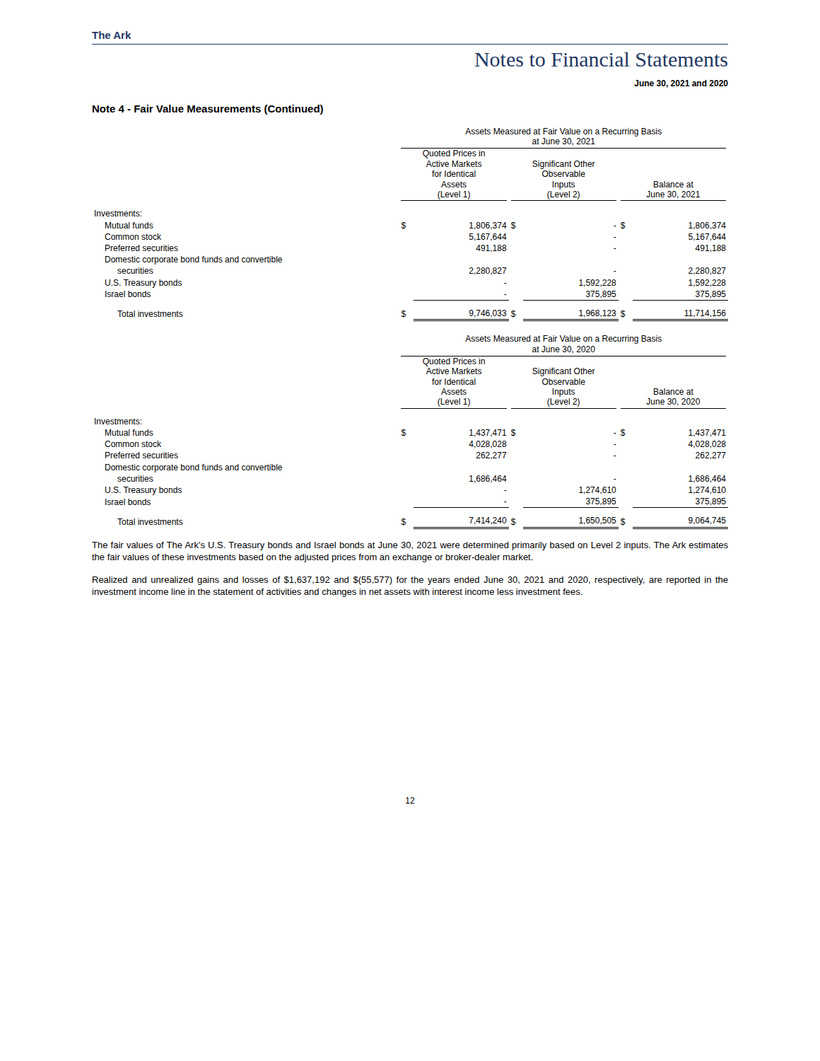The Ark
Notes to Financial Statements
June 30, 2021 and 2020
Note 4 - Fair Value Measurements (Continued)
| | Assets Measured at Fair Value on a Recurring Basis at June 30, 2021 |
| | Quoted Prices in Active Markets for Identical Assets (Level 1) | Significant Other Observable Inputs (Level 2) | Balance at June 30, 2021 |
| Investments: | |
| Mutual funds | $ | 1,806,374 | $ | - | $ | 1,806,374 |
| Common stock | | 5,167,644 | | - | | 5,167,644 |
| Preferred securities | | 491,188 | | - | | 491,188 |
| Domestic corporate bond funds and convertible | |
| securities | | 2,280,827 | | - | | 2,280,827 |
| U.S. Treasury bonds | | - | | 1,592,228 | | 1,592,228 |
| Israel bonds | | - | | 375,895 | | 375,895 |
| Total investments | $ | 9,746,033 | $ | 1,968,123 | $ | 11,714,156 |
| | Assets Measured at Fair Value on a Recurring Basis at June 30, 2020 |
| | Quoted Prices in Active Markets for Identical Assets (Level 1) | Significant Other Observable Inputs (Level 2) | Balance at June 30, 2020 |
| Investments: | |
| Mutual funds | $ | 1,437,471 | $ | - | $ | 1,437,471 |
| Common stock | | 4,028,028 | | - | | 4,028,028 |
| Preferred securities | | 262,277 | | - | | 262,277 |
| Domestic corporate bond funds and convertible | |
| securities | | 1,686,464 | | - | | 1,686,464 |
| U.S. Treasury bonds | | - | | 1,274,610 | | 1,274,610 |
| Israel bonds | | - | | 375,895 | | 375,895 |
| Total investments | $ | 7,414,240 | $ | 1,650,505 | $ | 9,064,745 |
The fair values of The Ark's U.S. Treasury bonds and Israel bonds at June 30, 2021 were determined primarily based on Level 2 inputs. The Ark estimates the fair values of these investments based on the adjusted prices from an exchange or broker-dealer market.
Realized and unrealized gains and losses of $1,637,192 and $(55,577) for the years ended June 30, 2021 and 2020, respectively, are reported in the investment income line in the statement of activities and changes in net assets with interest income less investment fees.
12